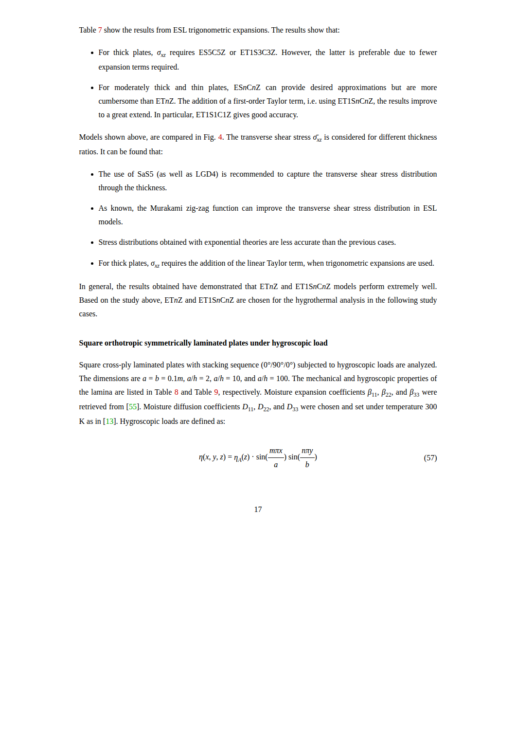Table 7 show the results from ESL trigonometric expansions. The results show that:
For thick plates, σxz requires ES5C5Z or ET1S3C3Z. However, the latter is preferable due to fewer expansion terms required.
For moderately thick and thin plates, ESn Cn Z can provide desired approximations but are more cumbersome than ETn Z. The addition of a first-order Taylor term, i.e. using ET1Sn Cn Z, the results improve to a great extend. In particular, ET1S1C1Z gives good accuracy.
Models shown above, are compared in Fig. 4. The transverse shear stress σ̄xz is considered for different thickness ratios. It can be found that:
The use of SaS5 (as well as LGD4) is recommended to capture the transverse shear stress distribution through the thickness.
As known, the Murakami zig-zag function can improve the transverse shear stress distribution in ESL models.
Stress distributions obtained with exponential theories are less accurate than the previous cases.
For thick plates, σxz requires the addition of the linear Taylor term, when trigonometric expansions are used.
In general, the results obtained have demonstrated that ETn Z and ET1Sn Cn Z models perform extremely well. Based on the study above, ETn Z and ET1Sn Cn Z are chosen for the hygrothermal analysis in the following study cases.
Square orthotropic symmetrically laminated plates under hygroscopic load
Square cross-ply laminated plates with stacking sequence (0°/90°/0°) subjected to hygroscopic loads are analyzed. The dimensions are a = b = 0.1m, a/h = 2, a/h = 10, and a/h = 100. The mechanical and hygroscopic properties of the lamina are listed in Table 8 and Table 9, respectively. Moisture expansion coefficients β11, β22, and β33 were retrieved from [55]. Moisture diffusion coefficients D11, D22, and D33 were chosen and set under temperature 300 K as in [13]. Hygroscopic loads are defined as:
η(x, y, z) = ηA(z) · sin(mπx a) sin(nπy b)
(57)
17